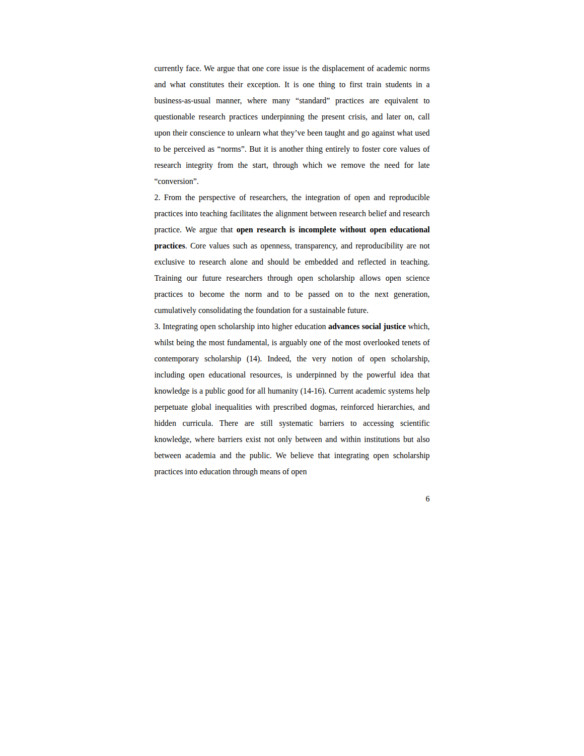currently face. We argue that one core issue is the displacement of academic norms and what constitutes their exception. It is one thing to first train students in a business-as-usual manner, where many “standard” practices are equivalent to questionable research practices underpinning the present crisis, and later on, call upon their conscience to unlearn what they’ve been taught and go against what used to be perceived as “norms”. But it is another thing entirely to foster core values of research integrity from the start, through which we remove the need for late “conversion”.
2. From the perspective of researchers, the integration of open and reproducible practices into teaching facilitates the alignment between research belief and research practice. We argue that open research is incomplete without open educational practices. Core values such as openness, transparency, and reproducibility are not exclusive to research alone and should be embedded and reflected in teaching. Training our future researchers through open scholarship allows open science practices to become the norm and to be passed on to the next generation, cumulatively consolidating the foundation for a sustainable future.
3. Integrating open scholarship into higher education advances social justice which, whilst being the most fundamental, is arguably one of the most overlooked tenets of contemporary scholarship (14). Indeed, the very notion of open scholarship, including open educational resources, is underpinned by the powerful idea that knowledge is a public good for all humanity (14-16). Current academic systems help perpetuate global inequalities with prescribed dogmas, reinforced hierarchies, and hidden curricula. There are still systematic barriers to accessing scientific knowledge, where barriers exist not only between and within institutions but also between academia and the public. We believe that integrating open scholarship practices into education through means of open
6